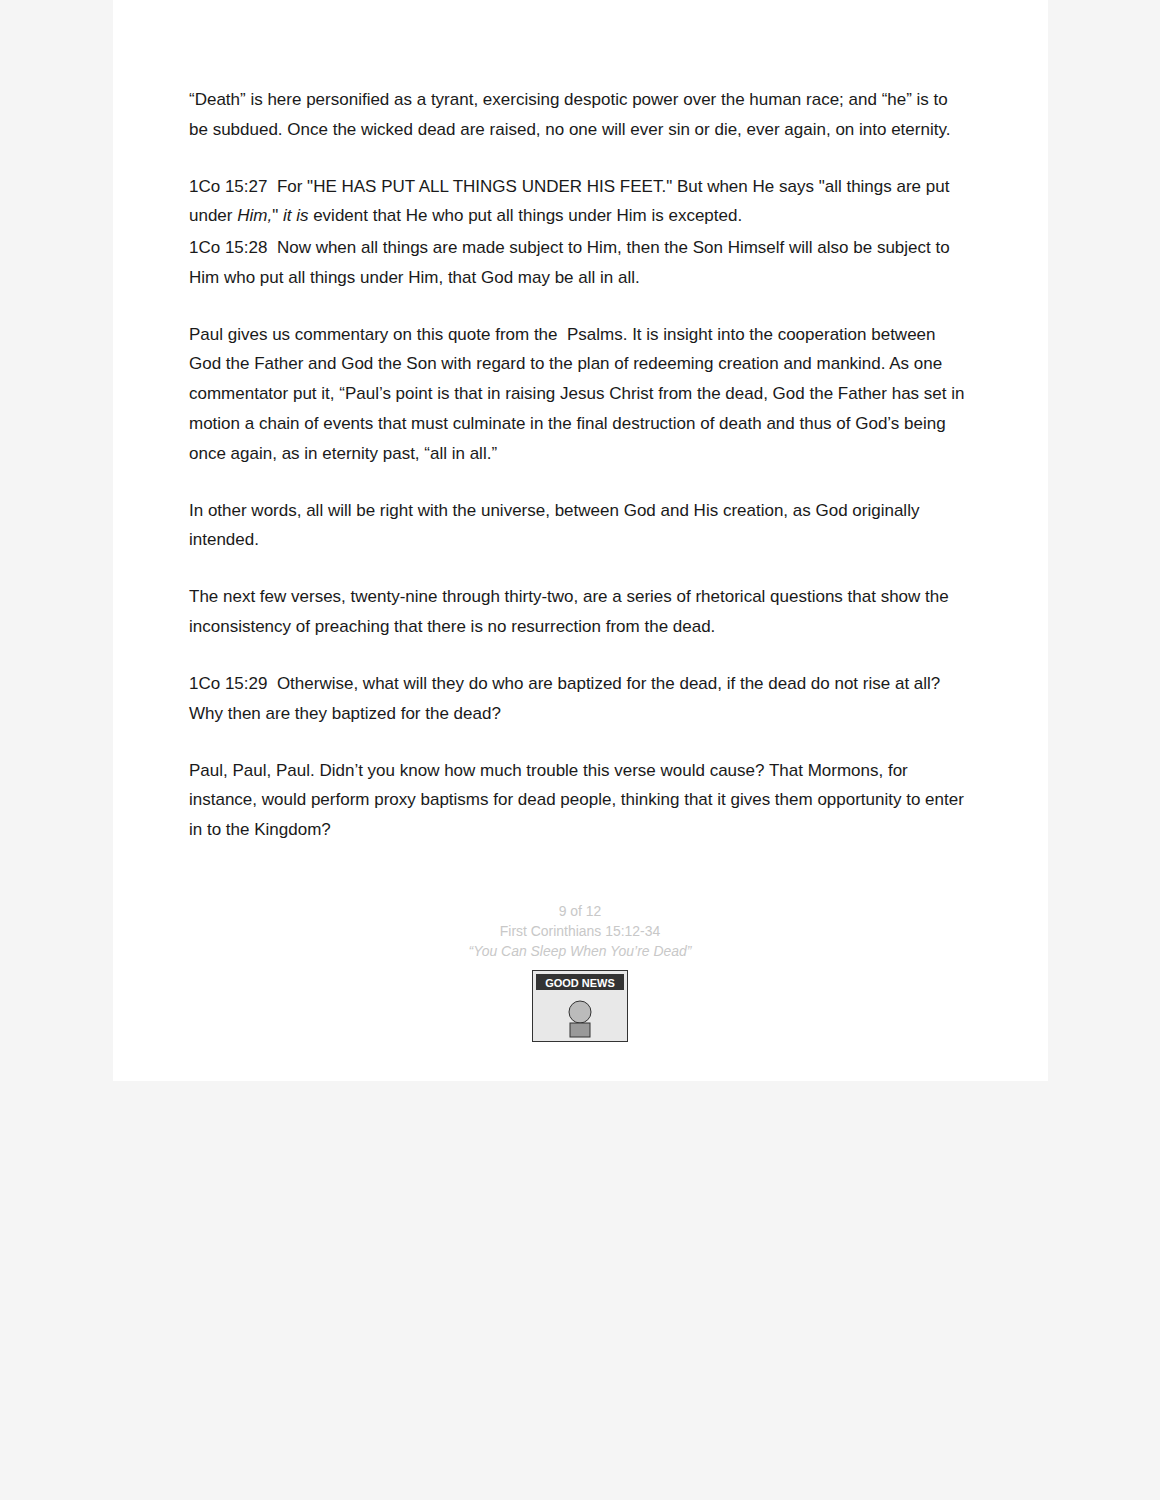“Death” is here personified as a tyrant, exercising despotic power over the human race; and “he” is to be subdued. Once the wicked dead are raised, no one will ever sin or die, ever again, on into eternity.
1Co 15:27 For "HE HAS PUT ALL THINGS UNDER HIS FEET." But when He says "all things are put under Him," it is evident that He who put all things under Him is excepted.
1Co 15:28 Now when all things are made subject to Him, then the Son Himself will also be subject to Him who put all things under Him, that God may be all in all.
Paul gives us commentary on this quote from the Psalms. It is insight into the cooperation between God the Father and God the Son with regard to the plan of redeeming creation and mankind. As one commentator put it, “Paul’s point is that in raising Jesus Christ from the dead, God the Father has set in motion a chain of events that must culminate in the final destruction of death and thus of God’s being once again, as in eternity past, “all in all.”
In other words, all will be right with the universe, between God and His creation, as God originally intended.
The next few verses, twenty-nine through thirty-two, are a series of rhetorical questions that show the inconsistency of preaching that there is no resurrection from the dead.
1Co 15:29 Otherwise, what will they do who are baptized for the dead, if the dead do not rise at all? Why then are they baptized for the dead?
Paul, Paul, Paul. Didn’t you know how much trouble this verse would cause? That Mormons, for instance, would perform proxy baptisms for dead people, thinking that it gives them opportunity to enter in to the Kingdom?
9 of 12
First Corinthians 15:12-34
“You Can Sleep When You’re Dead”